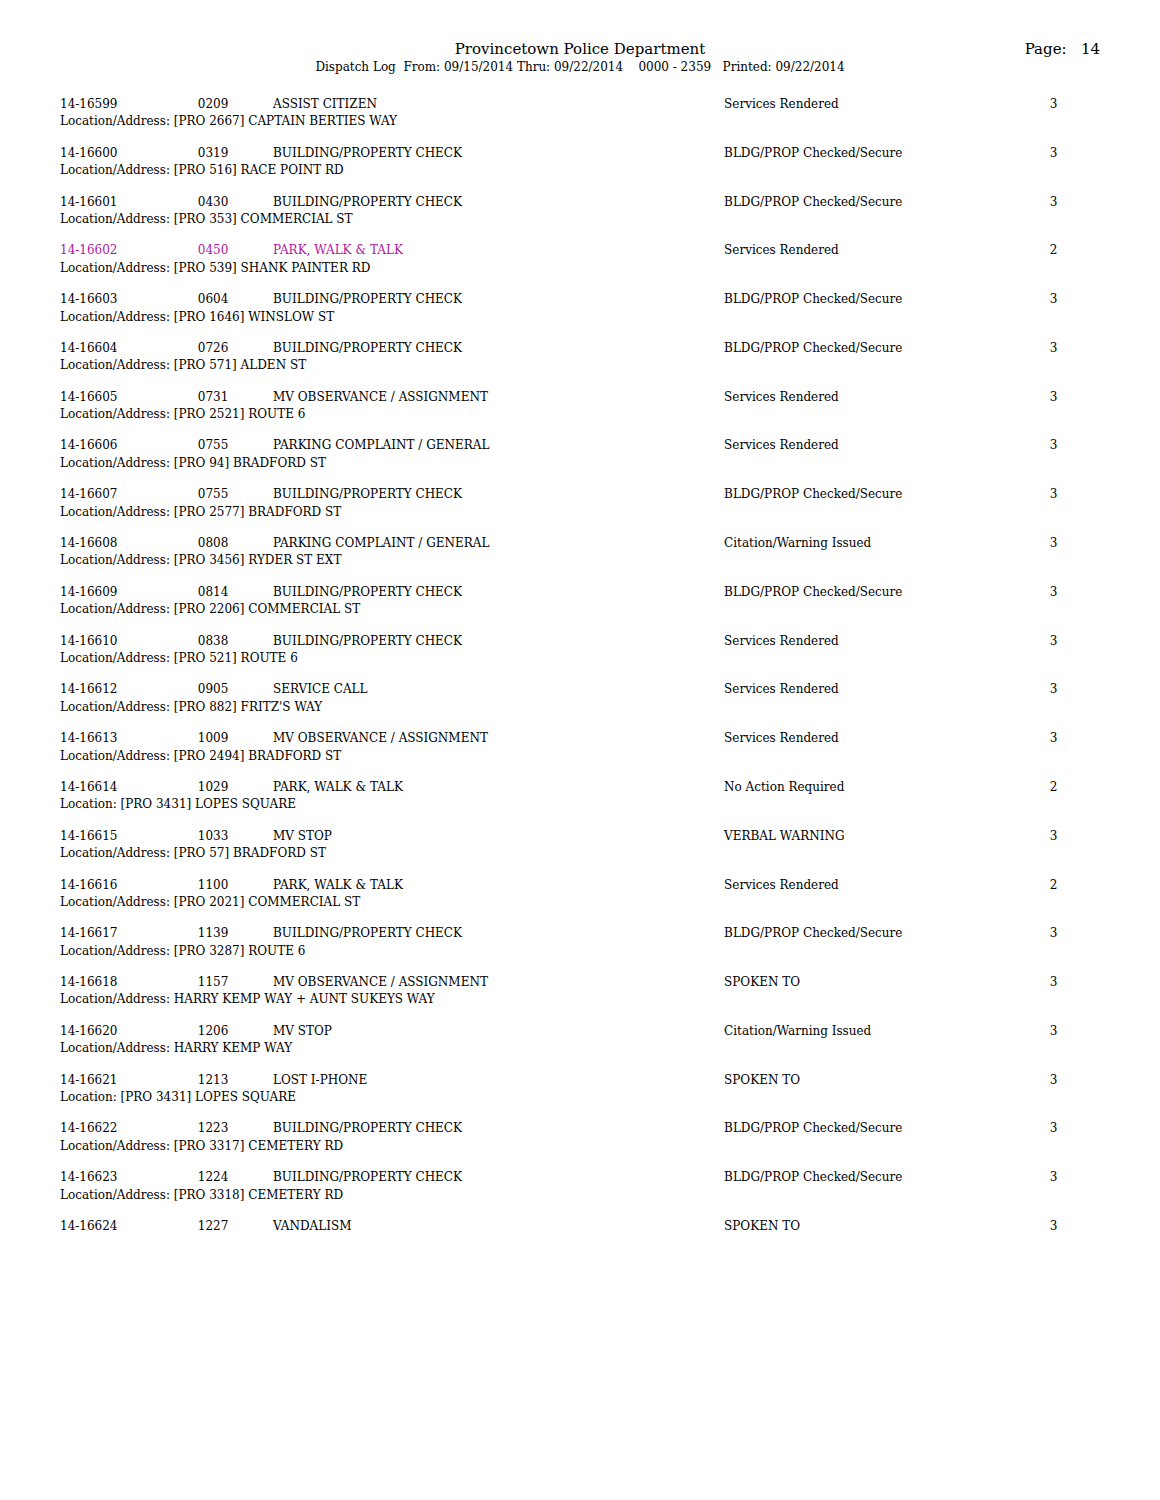Provincetown Police Department Page: 14
Dispatch Log From: 09/15/2014 Thru: 09/22/2014 0000 - 2359 Printed: 09/22/2014
| / 14-16599 / 0209 / ASSIST CITIZEN / Services Rendered / 3 / / Location/Address: [PRO 2667] CAPTAIN BERTIES WAY / |
| / 14-16600 / 0319 / BUILDING/PROPERTY CHECK / BLDG/PROP Checked/Secure / 3 / / Location/Address: [PRO 516] RACE POINT RD / |
| / 14-16601 / 0430 / BUILDING/PROPERTY CHECK / BLDG/PROP Checked/Secure / 3 / / Location/Address: [PRO 353] COMMERCIAL ST / |
| / 14-16602 / 0450 / PARK, WALK & TALK / Services Rendered / 2 / / Location/Address: [PRO 539] SHANK PAINTER RD / |
| / 14-16603 / 0604 / BUILDING/PROPERTY CHECK / BLDG/PROP Checked/Secure / 3 / / Location/Address: [PRO 1646] WINSLOW ST / |
| / 14-16604 / 0726 / BUILDING/PROPERTY CHECK / BLDG/PROP Checked/Secure / 3 / / Location/Address: [PRO 571] ALDEN ST / |
| / 14-16605 / 0731 / MV OBSERVANCE / ASSIGNMENT / Services Rendered / 3 / / Location/Address: [PRO 2521] ROUTE 6 / |
| / 14-16606 / 0755 / PARKING COMPLAINT / GENERAL / Services Rendered / 3 / / Location/Address: [PRO 94] BRADFORD ST / |
| / 14-16607 / 0755 / BUILDING/PROPERTY CHECK / BLDG/PROP Checked/Secure / 3 / / Location/Address: [PRO 2577] BRADFORD ST / |
| / 14-16608 / 0808 / PARKING COMPLAINT / GENERAL / Citation/Warning Issued / 3 / / Location/Address: [PRO 3456] RYDER ST EXT / |
| / 14-16609 / 0814 / BUILDING/PROPERTY CHECK / BLDG/PROP Checked/Secure / 3 / / Location/Address: [PRO 2206] COMMERCIAL ST / |
| / 14-16610 / 0838 / BUILDING/PROPERTY CHECK / Services Rendered / 3 / / Location/Address: [PRO 521] ROUTE 6 / |
| / 14-16612 / 0905 / SERVICE CALL / Services Rendered / 3 / / Location/Address: [PRO 882] FRITZ'S WAY / |
| / 14-16613 / 1009 / MV OBSERVANCE / ASSIGNMENT / Services Rendered / 3 / / Location/Address: [PRO 2494] BRADFORD ST / |
| / 14-16614 / 1029 / PARK, WALK & TALK / No Action Required / 2 / / Location: [PRO 3431] LOPES SQUARE / |
| / 14-16615 / 1033 / MV STOP / VERBAL WARNING / 3 / / Location/Address: [PRO 57] BRADFORD ST / |
| / 14-16616 / 1100 / PARK, WALK & TALK / Services Rendered / 2 / / Location/Address: [PRO 2021] COMMERCIAL ST / |
| / 14-16617 / 1139 / BUILDING/PROPERTY CHECK / BLDG/PROP Checked/Secure / 3 / / Location/Address: [PRO 3287] ROUTE 6 / |
| / 14-16618 / 1157 / MV OBSERVANCE / ASSIGNMENT / SPOKEN TO / 3 / / Location/Address: HARRY KEMP WAY + AUNT SUKEYS WAY / |
| / 14-16620 / 1206 / MV STOP / Citation/Warning Issued / 3 / / Location/Address: HARRY KEMP WAY / |
| / 14-16621 / 1213 / LOST I-PHONE / SPOKEN TO / 3 / / Location: [PRO 3431] LOPES SQUARE / |
| / 14-16622 / 1223 / BUILDING/PROPERTY CHECK / BLDG/PROP Checked/Secure / 3 / / Location/Address: [PRO 3317] CEMETERY RD / |
| / 14-16623 / 1224 / BUILDING/PROPERTY CHECK / BLDG/PROP Checked/Secure / 3 / / Location/Address: [PRO 3318] CEMETERY RD / |
| / 14-16624 / 1227 / VANDALISM / SPOKEN TO / 3 / |